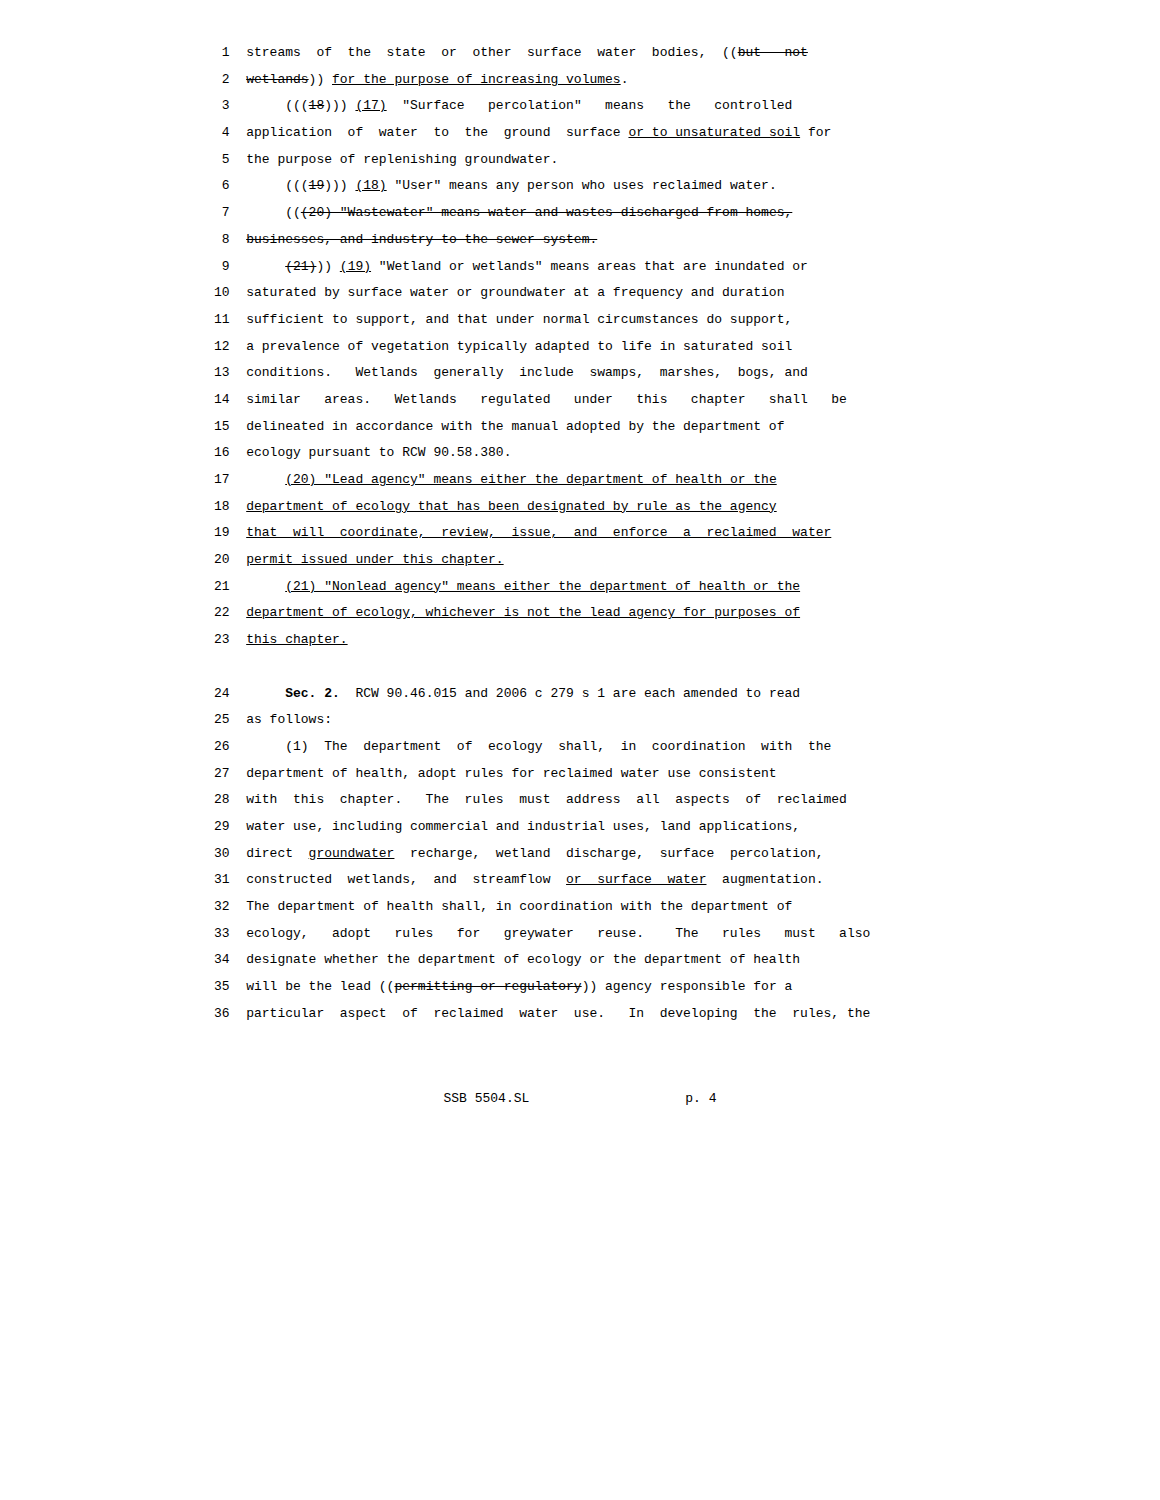| 1 | streams of the state or other surface water bodies, (( but — not |
| 2 | wetlands )) for the purpose of increasing volumes . |
| 3 | ((( 18 ))) (17) "Surface percolation" means the controlled |
| 4 | application of water to the ground surface or to unsaturated soil for |
| 5 | the purpose of replenishing groundwater. |
| 6 | ((( 19 ))) (18) "User" means any person who uses reclaimed water. |
| 7 | (( (20) "Wastewater" means water and wastes discharged from homes, |
| 8 | businesses, and industry to the sewer system. |
| 9 | (21) )) (19) "Wetland or wetlands" means areas that are inundated or |
| 10 | saturated by surface water or groundwater at a frequency and duration |
| 11 | sufficient to support, and that under normal circumstances do support, |
| 12 | a prevalence of vegetation typically adapted to life in saturated soil |
| 13 | conditions. Wetlands generally include swamps, marshes, bogs, and |
| 14 | similar areas. Wetlands regulated under this chapter shall be |
| 15 | delineated in accordance with the manual adopted by the department of |
| 16 | ecology pursuant to RCW 90.58.380. |
| 17 | (20) "Lead agency" means either the department of health or the |
| 18 | department of ecology that has been designated by rule as the agency |
| 19 | that will coordinate, review, issue, and enforce a reclaimed water |
| 20 | permit issued under this chapter. |
| 21 | (21) "Nonlead agency" means either the department of health or the |
| 22 | department of ecology, whichever is not the lead agency for purposes of |
| 23 | this chapter. |
| 24 | Sec. 2. RCW 90.46.015 and 2006 c 279 s 1 are each amended to read |
| 25 | as follows: |
| 26 | (1) The department of ecology shall, in coordination with the |
| 27 | department of health, adopt rules for reclaimed water use consistent |
| 28 | with this chapter. The rules must address all aspects of reclaimed |
| 29 | water use, including commercial and industrial uses, land applications, |
| 30 | direct groundwater recharge, wetland discharge, surface percolation, |
| 31 | constructed wetlands, and streamflow or surface water augmentation. |
| 32 | The department of health shall, in coordination with the department of |
| 33 | ecology, adopt rules for greywater reuse. The rules must also |
| 34 | designate whether the department of ecology or the department of health |
| 35 | will be the lead (( permitting or regulatory )) agency responsible for a |
| 36 | particular aspect of reclaimed water use. In developing the rules, the |
SSB 5504.SL p. 4